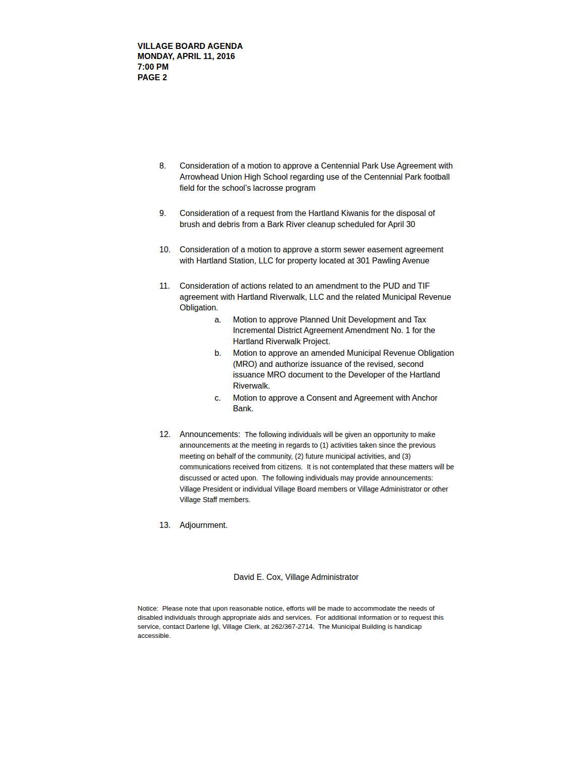VILLAGE BOARD AGENDA
MONDAY, APRIL 11, 2016
7:00 PM
PAGE 2
Consideration of a motion to approve a Centennial Park Use Agreement with Arrowhead Union High School regarding use of the Centennial Park football field for the school’s lacrosse program
Consideration of a request from the Hartland Kiwanis for the disposal of brush and debris from a Bark River cleanup scheduled for April 30
Consideration of a motion to approve a storm sewer easement agreement with Hartland Station, LLC for property located at 301 Pawling Avenue
Consideration of actions related to an amendment to the PUD and TIF agreement with Hartland Riverwalk, LLC and the related Municipal Revenue Obligation.
Motion to approve Planned Unit Development and Tax Incremental District Agreement Amendment No. 1 for the Hartland Riverwalk Project.
Motion to approve an amended Municipal Revenue Obligation (MRO) and authorize issuance of the revised, second issuance MRO document to the Developer of the Hartland Riverwalk.
Motion to approve a Consent and Agreement with Anchor Bank.
Announcements: The following individuals will be given an opportunity to make announcements at the meeting in regards to (1) activities taken since the previous meeting on behalf of the community, (2) future municipal activities, and (3) communications received from citizens. It is not contemplated that these matters will be discussed or acted upon. The following individuals may provide announcements: Village President or individual Village Board members or Village Administrator or other Village Staff members.
Adjournment.
David E. Cox, Village Administrator
Notice: Please note that upon reasonable notice, efforts will be made to accommodate the needs of disabled individuals through appropriate aids and services. For additional information or to request this service, contact Darlene Igl, Village Clerk, at 262/367-2714. The Municipal Building is handicap accessible.